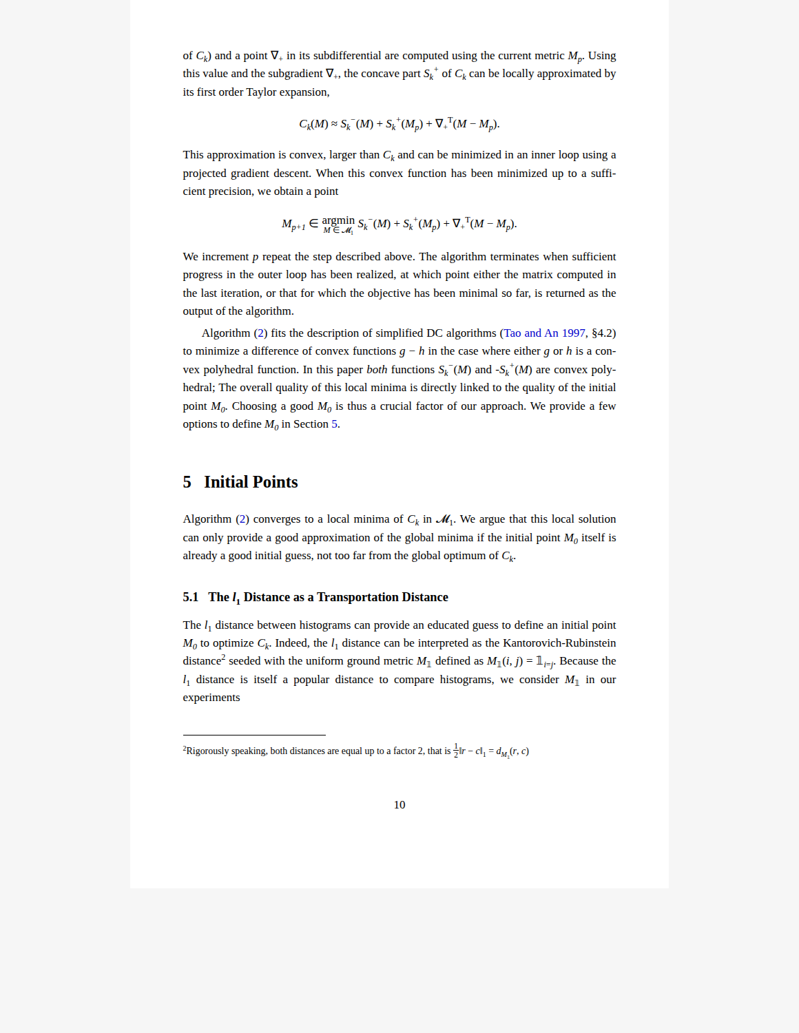of Ck) and a point ∇+ in its subdifferential are computed using the current metric Mp. Using this value and the subgradient ∇+, the concave part Sk+ of Ck can be locally approximated by its first order Taylor expansion,
Ck(M) ≈ Sk−(M) + Sk+(Mp) + ∇+T(M − Mp).
This approximation is convex, larger than Ck and can be minimized in an inner loop using a projected gradient descent. When this convex function has been minimized up to a sufficient precision, we obtain a point
Mp+1 ∈ argmin M ∈ 𝓜1 Sk−(M) + Sk+(Mp) + ∇+T(M − Mp).
We increment p repeat the step described above. The algorithm terminates when sufficient progress in the outer loop has been realized, at which point either the matrix computed in the last iteration, or that for which the objective has been minimal so far, is returned as the output of the algorithm.
Algorithm (2) fits the description of simplified DC algorithms (Tao and An 1997, §4.2) to minimize a difference of convex functions g − h in the case where either g or h is a convex polyhedral function. In this paper both functions Sk−(M) and -Sk+(M) are convex polyhedral; The overall quality of this local minima is directly linked to the quality of the initial point M0. Choosing a good M0 is thus a crucial factor of our approach. We provide a few options to define M0 in Section 5.
5 Initial Points
Algorithm (2) converges to a local minima of Ck in 𝓜1. We argue that this local solution can only provide a good approximation of the global minima if the initial point M0 itself is already a good initial guess, not too far from the global optimum of Ck.
5.1 The l1 Distance as a Transportation Distance
The l1 distance between histograms can provide an educated guess to define an initial point M0 to optimize Ck. Indeed, the l1 distance can be interpreted as the Kantorovich-Rubinstein distance2 seeded with the uniform ground metric M𝟙 defined as M𝟙(i, j) = 𝟙i=j. Because the l1 distance is itself a popular distance to compare histograms, we consider M𝟙 in our experiments
2Rigorously speaking, both distances are equal up to a factor 2, that is 12‖r − c‖1 = dM𝟙(r, c)
10